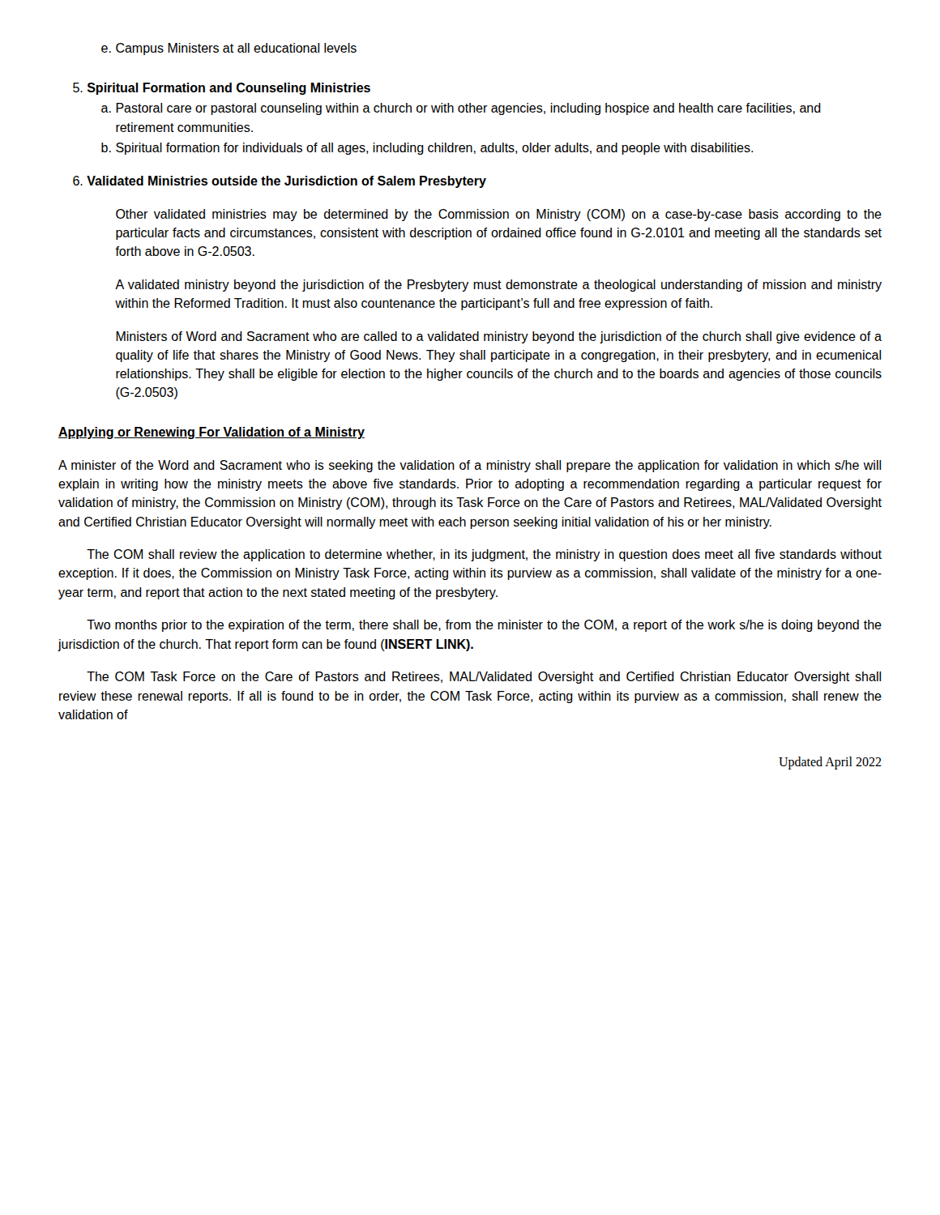Campus Ministers at all educational levels
Spiritual Formation and Counseling Ministries
Pastoral care or pastoral counseling within a church or with other agencies, including hospice and health care facilities, and retirement communities.
Spiritual formation for individuals of all ages, including children, adults, older adults, and people with disabilities.
Validated Ministries outside the Jurisdiction of Salem Presbytery
Other validated ministries may be determined by the Commission on Ministry (COM) on a case-by-case basis according to the particular facts and circumstances, consistent with description of ordained office found in G-2.0101 and meeting all the standards set forth above in G-2.0503.
A validated ministry beyond the jurisdiction of the Presbytery must demonstrate a theological understanding of mission and ministry within the Reformed Tradition. It must also countenance the participant’s full and free expression of faith.
Ministers of Word and Sacrament who are called to a validated ministry beyond the jurisdiction of the church shall give evidence of a quality of life that shares the Ministry of Good News. They shall participate in a congregation, in their presbytery, and in ecumenical relationships. They shall be eligible for election to the higher councils of the church and to the boards and agencies of those councils (G-2.0503)
Applying or Renewing For Validation of a Ministry
A minister of the Word and Sacrament who is seeking the validation of a ministry shall prepare the application for validation in which s/he will explain in writing how the ministry meets the above five standards. Prior to adopting a recommendation regarding a particular request for validation of ministry, the Commission on Ministry (COM), through its Task Force on the Care of Pastors and Retirees, MAL/Validated Oversight and Certified Christian Educator Oversight will normally meet with each person seeking initial validation of his or her ministry.
The COM shall review the application to determine whether, in its judgment, the ministry in question does meet all five standards without exception. If it does, the Commission on Ministry Task Force, acting within its purview as a commission, shall validate of the ministry for a one-year term, and report that action to the next stated meeting of the presbytery.
Two months prior to the expiration of the term, there shall be, from the minister to the COM, a report of the work s/he is doing beyond the jurisdiction of the church. That report form can be found (INSERT LINK).
The COM Task Force on the Care of Pastors and Retirees, MAL/Validated Oversight and Certified Christian Educator Oversight shall review these renewal reports. If all is found to be in order, the COM Task Force, acting within its purview as a commission, shall renew the validation of
Updated April 2022